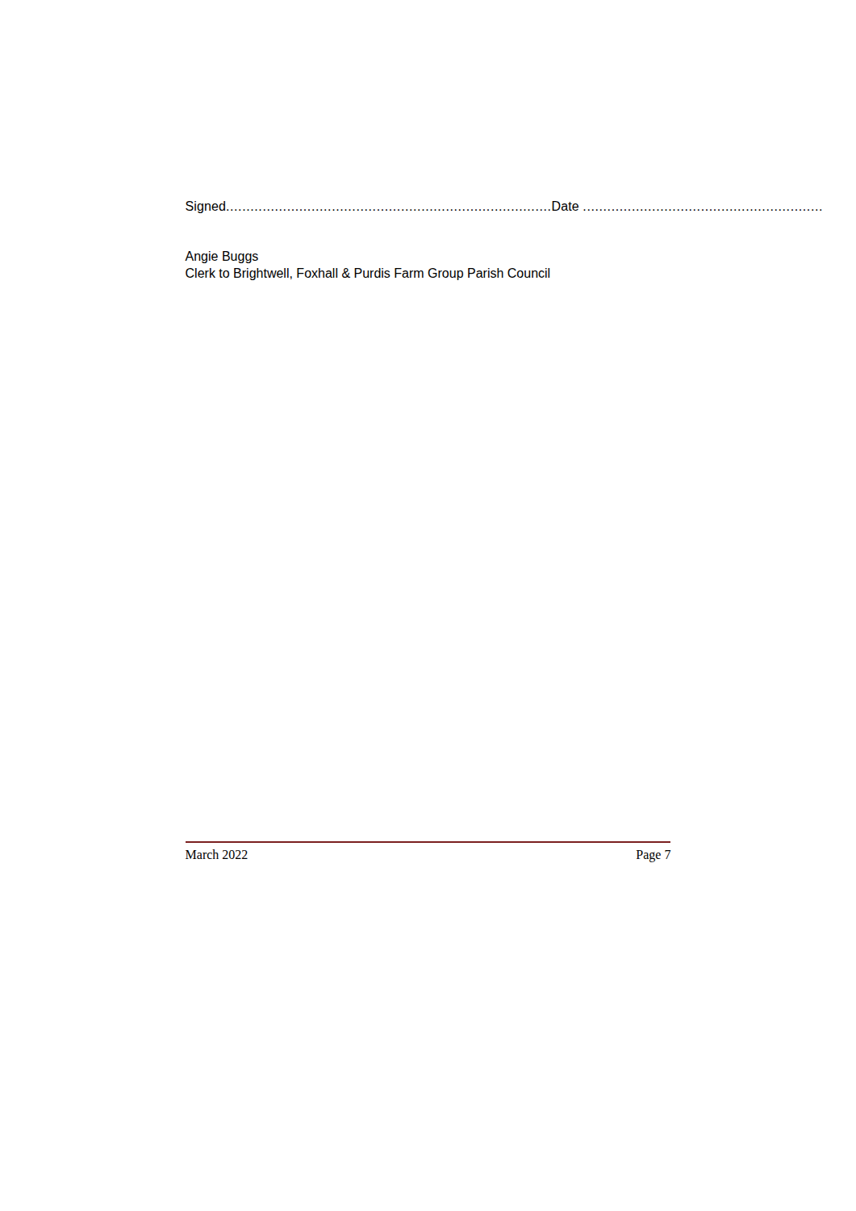Signed................................................................................ Date ...........................................................
Angie Buggs
Clerk to Brightwell, Foxhall & Purdis Farm Group Parish Council
March 2022 Page 7